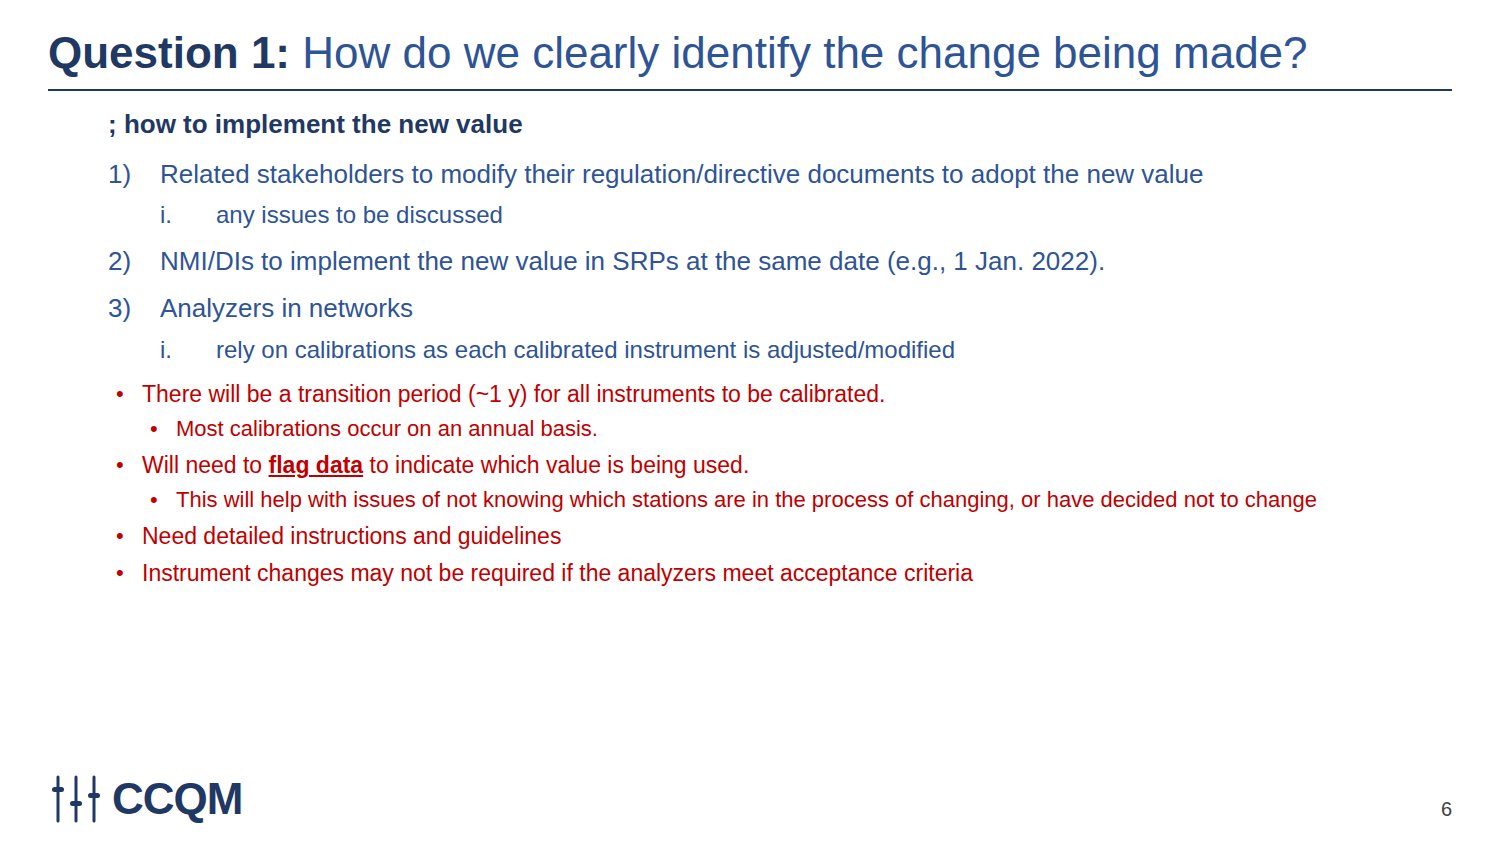Question 1: How do we clearly identify the change being made?
; how to implement the new value
Related stakeholders to modify their regulation/directive documents to adopt the new value
any issues to be discussed
NMI/DIs to implement the new value in SRPs at the same date (e.g., 1 Jan. 2022).
Analyzers in networks
rely on calibrations as each calibrated instrument is adjusted/modified
There will be a transition period (~1 y) for all instruments to be calibrated.
Most calibrations occur on an annual basis.
Will need to flag data to indicate which value is being used.
This will help with issues of not knowing which stations are in the process of changing, or have decided not to change
Need detailed instructions and guidelines
Instrument changes may not be required if the analyzers meet acceptance criteria
CCQM
6